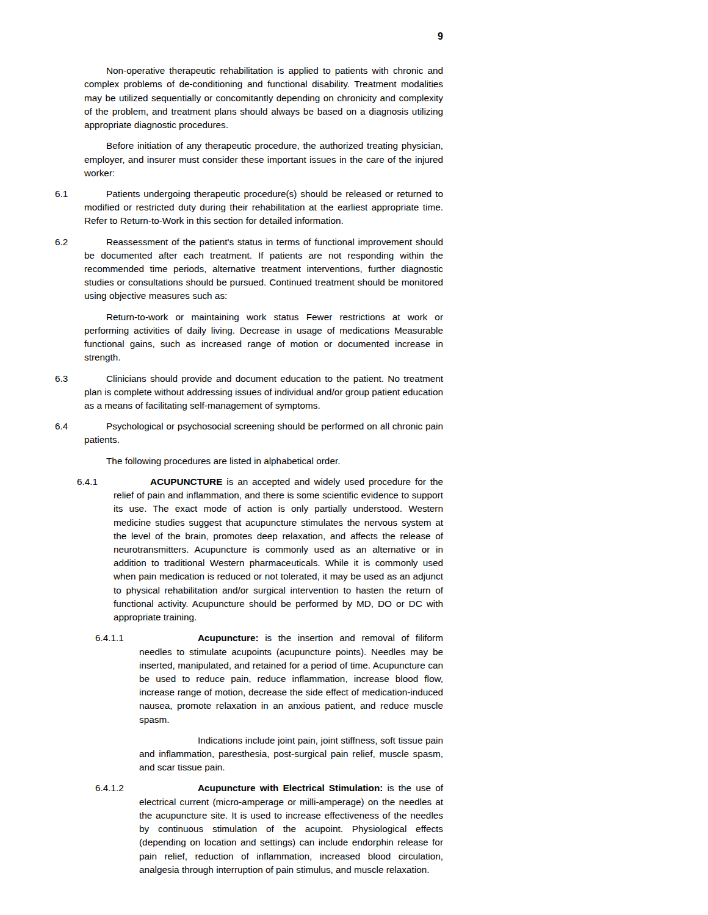9
Non-operative therapeutic rehabilitation is applied to patients with chronic and complex problems of de-conditioning and functional disability. Treatment modalities may be utilized sequentially or concomitantly depending on chronicity and complexity of the problem, and treatment plans should always be based on a diagnosis utilizing appropriate diagnostic procedures.
Before initiation of any therapeutic procedure, the authorized treating physician, employer, and insurer must consider these important issues in the care of the injured worker:
6.1
Patients undergoing therapeutic procedure(s) should be released or returned to modified or restricted duty during their rehabilitation at the earliest appropriate time. Refer to Return-to-Work in this section for detailed information.
6.2
Reassessment of the patient's status in terms of functional improvement should be documented after each treatment. If patients are not responding within the recommended time periods, alternative treatment interventions, further diagnostic studies or consultations should be pursued. Continued treatment should be monitored using objective measures such as:
Return-to-work or maintaining work status Fewer restrictions at work or performing activities of daily living. Decrease in usage of medications Measurable functional gains, such as increased range of motion or documented increase in strength.
6.3
Clinicians should provide and document education to the patient. No treatment plan is complete without addressing issues of individual and/or group patient education as a means of facilitating self-management of symptoms.
6.4
Psychological or psychosocial screening should be performed on all chronic pain patients.
The following procedures are listed in alphabetical order.
6.4.1
ACUPUNCTURE is an accepted and widely used procedure for the relief of pain and inflammation, and there is some scientific evidence to support its use. The exact mode of action is only partially understood. Western medicine studies suggest that acupuncture stimulates the nervous system at the level of the brain, promotes deep relaxation, and affects the release of neurotransmitters. Acupuncture is commonly used as an alternative or in addition to traditional Western pharmaceuticals. While it is commonly used when pain medication is reduced or not tolerated, it may be used as an adjunct to physical rehabilitation and/or surgical intervention to hasten the return of functional activity. Acupuncture should be performed by MD, DO or DC with appropriate training.
6.4.1.1
Acupuncture: is the insertion and removal of filiform needles to stimulate acupoints (acupuncture points). Needles may be inserted, manipulated, and retained for a period of time. Acupuncture can be used to reduce pain, reduce inflammation, increase blood flow, increase range of motion, decrease the side effect of medication-induced nausea, promote relaxation in an anxious patient, and reduce muscle spasm.
Indications include joint pain, joint stiffness, soft tissue pain and inflammation, paresthesia, post-surgical pain relief, muscle spasm, and scar tissue pain.
6.4.1.2
Acupuncture with Electrical Stimulation: is the use of electrical current (micro-amperage or milli-amperage) on the needles at the acupuncture site. It is used to increase effectiveness of the needles by continuous stimulation of the acupoint. Physiological effects (depending on location and settings) can include endorphin release for pain relief, reduction of inflammation, increased blood circulation, analgesia through interruption of pain stimulus, and muscle relaxation.